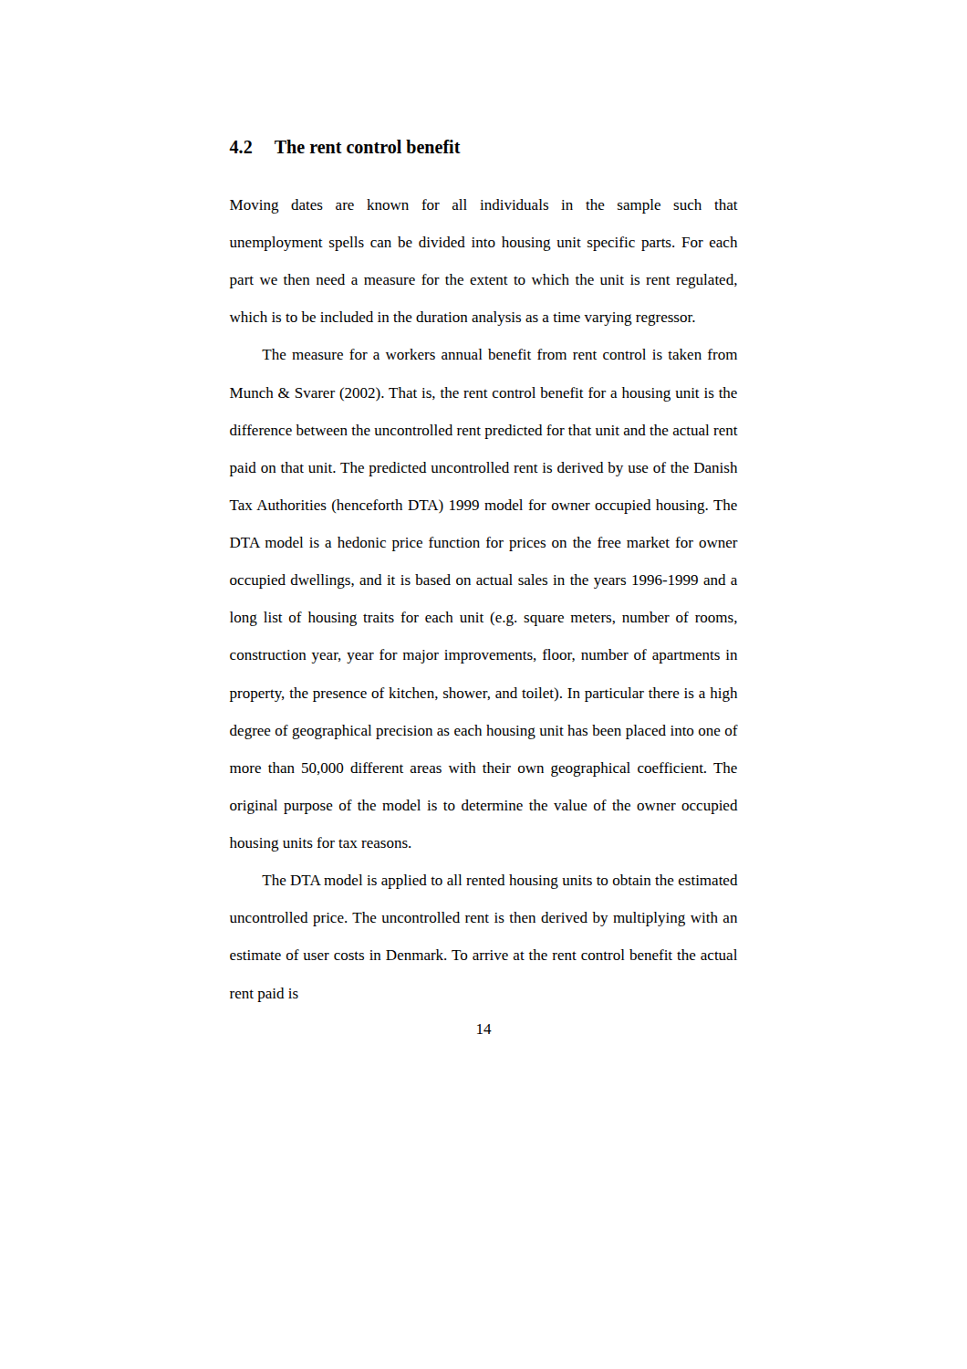4.2 The rent control benefit
Moving dates are known for all individuals in the sample such that unemployment spells can be divided into housing unit specific parts. For each part we then need a measure for the extent to which the unit is rent regulated, which is to be included in the duration analysis as a time varying regressor.
The measure for a workers annual benefit from rent control is taken from Munch & Svarer (2002). That is, the rent control benefit for a housing unit is the difference between the uncontrolled rent predicted for that unit and the actual rent paid on that unit. The predicted uncontrolled rent is derived by use of the Danish Tax Authorities (henceforth DTA) 1999 model for owner occupied housing. The DTA model is a hedonic price function for prices on the free market for owner occupied dwellings, and it is based on actual sales in the years 1996-1999 and a long list of housing traits for each unit (e.g. square meters, number of rooms, construction year, year for major improvements, floor, number of apartments in property, the presence of kitchen, shower, and toilet). In particular there is a high degree of geographical precision as each housing unit has been placed into one of more than 50,000 different areas with their own geographical coefficient. The original purpose of the model is to determine the value of the owner occupied housing units for tax reasons.
The DTA model is applied to all rented housing units to obtain the estimated uncontrolled price. The uncontrolled rent is then derived by multiplying with an estimate of user costs in Denmark. To arrive at the rent control benefit the actual rent paid is
14